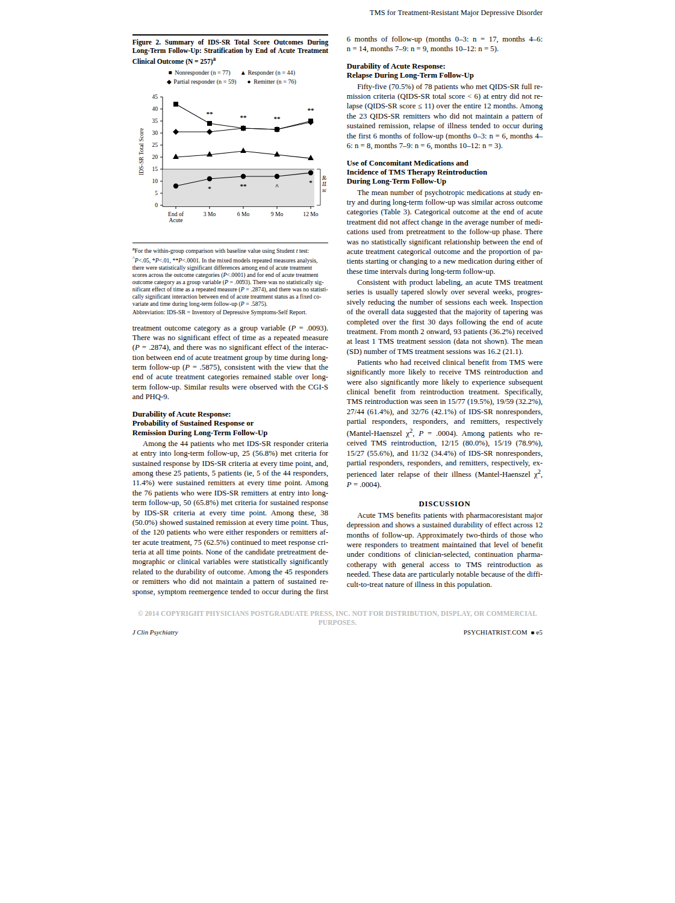TMS for Treatment-Resistant Major Depressive Disorder
Figure 2. Summary of IDS-SR Total Score Outcomes During Long-Term Follow-Up: Stratification by End of Acute Treatment Clinical Outcome (N = 257)a
■Nonresponder (n = 77) ▲Responder (n = 44) ◆Partial responder (n = 59) ●Remitter (n = 76)
45 40 35 30 25 20 15 10 5 0 IDS-SR Total Score End ofAcute 3 Mo 6 Mo 9 Mo 12 Mo ** ** ** ** * ** ^ * Remission IDS-SR score < 15
aFor the within-group comparison with baseline value using Student t test: ^P<.05, *P<.01, **P<.0001. In the mixed models repeated measures analysis, there were statistically significant differences among end of acute treatment scores across the outcome categories (P<.0001) and for end of acute treatment outcome category as a group variable (P = .0093). There was no statistically significant effect of time as a repeated measure (P = .2874), and there was no statistically significant interaction between end of acute treatment status as a fixed covariate and time during long-term follow-up (P = .5875).
Abbreviation: IDS-SR = Inventory of Depressive Symptoms-Self Report.
treatment outcome category as a group variable (P = .0093). There was no significant effect of time as a repeated measure (P = .2874), and there was no significant effect of the interaction between end of acute treatment group by time during long-term follow-up (P = .5875), consistent with the view that the end of acute treatment categories remained stable over long-term follow-up. Similar results were observed with the CGI-S and PHQ-9.
Durability of Acute Response:
Probability of Sustained Response or
Remission During Long-Term Follow-Up
Among the 44 patients who met IDS-SR responder criteria at entry into long-term follow-up, 25 (56.8%) met criteria for sustained response by IDS-SR criteria at every time point, and, among these 25 patients, 5 patients (ie, 5 of the 44 responders, 11.4%) were sustained remitters at every time point. Among the 76 patients who were IDS-SR remitters at entry into long-term follow-up, 50 (65.8%) met criteria for sustained response by IDS-SR criteria at every time point. Among these, 38 (50.0%) showed sustained remission at every time point. Thus, of the 120 patients who were either responders or remitters after acute treatment, 75 (62.5%) continued to meet response criteria at all time points. None of the candidate pretreatment demographic or clinical variables were statistically significantly related to the durability of outcome. Among the 45 responders or remitters who did not maintain a pattern of sustained response, symptom reemergence tended to occur during the first 6 months of follow-up (months 0–3: n = 17, months 4–6: n = 14, months 7–9: n = 9, months 10–12: n = 5).
Durability of Acute Response:
Relapse During Long-Term Follow-Up
Fifty-five (70.5%) of 78 patients who met QIDS-SR full remission criteria (QIDS-SR total score < 6) at entry did not relapse (QIDS-SR score ≤ 11) over the entire 12 months. Among the 23 QIDS-SR remitters who did not maintain a pattern of sustained remission, relapse of illness tended to occur during the first 6 months of follow-up (months 0–3: n = 6, months 4–6: n = 8, months 7–9: n = 6, months 10–12: n = 3).
Use of Concomitant Medications and
Incidence of TMS Therapy Reintroduction
During Long-Term Follow-Up
The mean number of psychotropic medications at study entry and during long-term follow-up was similar across outcome categories (Table 3). Categorical outcome at the end of acute treatment did not affect change in the average number of medications used from pretreatment to the follow-up phase. There was no statistically significant relationship between the end of acute treatment categorical outcome and the proportion of patients starting or changing to a new medication during either of these time intervals during long-term follow-up.
Consistent with product labeling, an acute TMS treatment series is usually tapered slowly over several weeks, progressively reducing the number of sessions each week. Inspection of the overall data suggested that the majority of tapering was completed over the first 30 days following the end of acute treatment. From month 2 onward, 93 patients (36.2%) received at least 1 TMS treatment session (data not shown). The mean (SD) number of TMS treatment sessions was 16.2 (21.1).
Patients who had received clinical benefit from TMS were significantly more likely to receive TMS reintroduction and were also significantly more likely to experience subsequent clinical benefit from reintroduction treatment. Specifically, TMS reintroduction was seen in 15/77 (19.5%), 19/59 (32.2%), 27/44 (61.4%), and 32/76 (42.1%) of IDS-SR nonresponders, partial responders, responders, and remitters, respectively (Mantel-Haenszel χ2, P = .0004). Among patients who received TMS reintroduction, 12/15 (80.0%), 15/19 (78.9%), 15/27 (55.6%), and 11/32 (34.4%) of IDS-SR nonresponders, partial responders, responders, and remitters, respectively, experienced later relapse of their illness (Mantel-Haenszel χ2, P = .0004).
DISCUSSION
Acute TMS benefits patients with pharmacoresistant major depression and shows a sustained durability of effect across 12 months of follow-up. Approximately two-thirds of those who were responders to treatment maintained that level of benefit under conditions of clinician-selected, continuation pharmacotherapy with general access to TMS reintroduction as needed. These data are particularly notable because of the difficult-to-treat nature of illness in this population.
© 2014 COPYRIGHT PHYSICIANS POSTGRADUATE PRESS, INC. NOT FOR DISTRIBUTION, DISPLAY, OR COMMERCIAL PURPOSES.
J Clin Psychiatry
PSYCHIATRIST.COM ■ e5